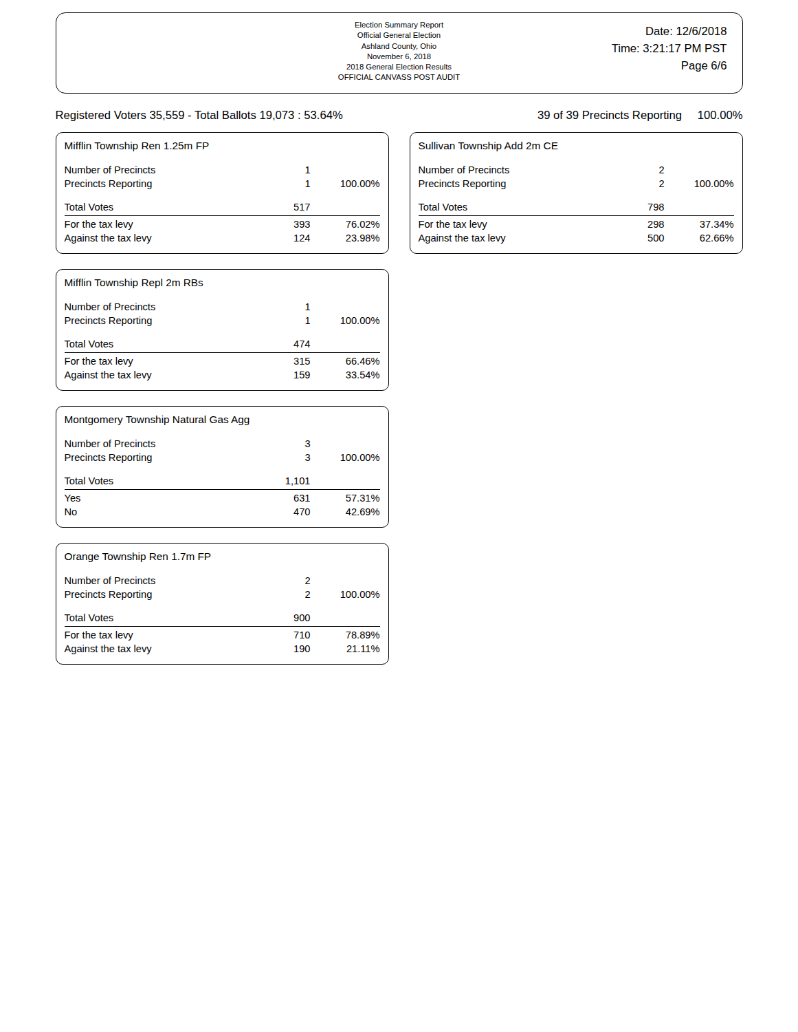Election Summary Report
Official General Election
Ashland County, Ohio
November 6, 2018
2018 General Election Results
OFFICIAL CANVASS POST AUDIT
Date: 12/6/2018
Time: 3:21:17 PM PST
Page 6/6
Registered Voters 35,559 - Total Ballots 19,073 : 53.64%
39 of 39 Precincts Reporting 100.00%
Mifflin Township Ren 1.25m FP
| Number of Precincts | 1 | |
| Precincts Reporting | 1 | 100.00% |
| Total Votes | 517 | |
| For the tax levy | 393 | 76.02% |
| Against the tax levy | 124 | 23.98% |
Mifflin Township Repl 2m RBs
| Number of Precincts | 1 | |
| Precincts Reporting | 1 | 100.00% |
| Total Votes | 474 | |
| For the tax levy | 315 | 66.46% |
| Against the tax levy | 159 | 33.54% |
Montgomery Township Natural Gas Agg
| Number of Precincts | 3 | |
| Precincts Reporting | 3 | 100.00% |
| Total Votes | 1,101 | |
| Yes | 631 | 57.31% |
| No | 470 | 42.69% |
Orange Township Ren 1.7m FP
| Number of Precincts | 2 | |
| Precincts Reporting | 2 | 100.00% |
| Total Votes | 900 | |
| For the tax levy | 710 | 78.89% |
| Against the tax levy | 190 | 21.11% |
Sullivan Township Add 2m CE
| Number of Precincts | 2 | |
| Precincts Reporting | 2 | 100.00% |
| Total Votes | 798 | |
| For the tax levy | 298 | 37.34% |
| Against the tax levy | 500 | 62.66% |